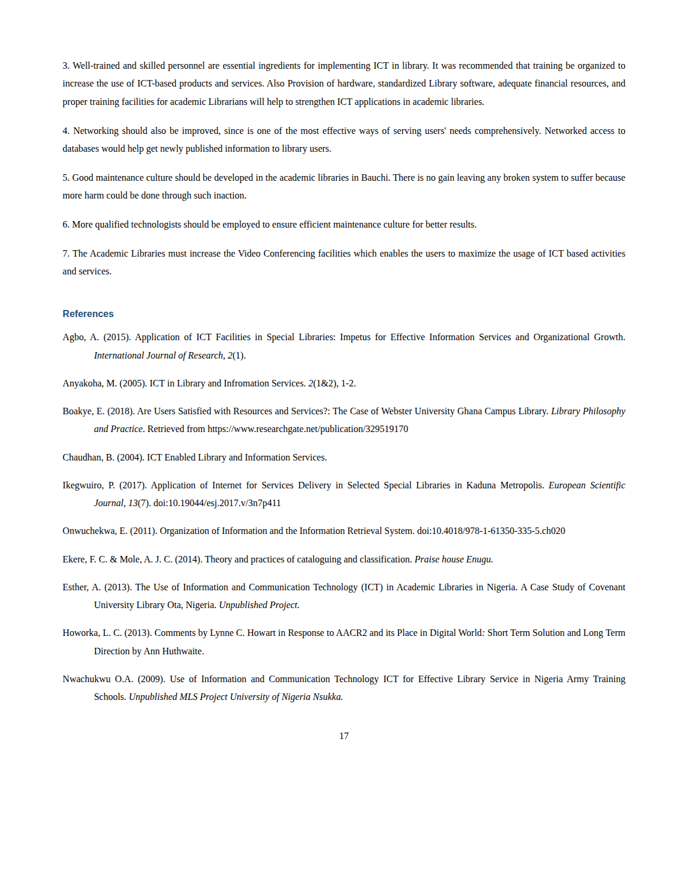3. Well-trained and skilled personnel are essential ingredients for implementing ICT in library. It was recommended that training be organized to increase the use of ICT-based products and services. Also Provision of hardware, standardized Library software, adequate financial resources, and proper training facilities for academic Librarians will help to strengthen ICT applications in academic libraries.
4. Networking should also be improved, since is one of the most effective ways of serving users' needs comprehensively. Networked access to databases would help get newly published information to library users.
5. Good maintenance culture should be developed in the academic libraries in Bauchi. There is no gain leaving any broken system to suffer because more harm could be done through such inaction.
6. More qualified technologists should be employed to ensure efficient maintenance culture for better results.
7. The Academic Libraries must increase the Video Conferencing facilities which enables the users to maximize the usage of ICT based activities and services.
References
Agbo, A. (2015). Application of ICT Facilities in Special Libraries: Impetus for Effective Information Services and Organizational Growth. International Journal of Research, 2(1).
Anyakoha, M. (2005). ICT in Library and Infromation Services. 2(1&2), 1-2.
Boakye, E. (2018). Are Users Satisfied with Resources and Services?: The Case of Webster University Ghana Campus Library. Library Philosophy and Practice. Retrieved from https://www.researchgate.net/publication/329519170
Chaudhan, B. (2004). ICT Enabled Library and Information Services.
Ikegwuiro, P. (2017). Application of Internet for Services Delivery in Selected Special Libraries in Kaduna Metropolis. European Scientific Journal, 13(7). doi:10.19044/esj.2017.v/3n7p411
Onwuchekwa, E. (2011). Organization of Information and the Information Retrieval System. doi:10.4018/978-1-61350-335-5.ch020
Ekere, F. C. & Mole, A. J. C. (2014). Theory and practices of cataloguing and classification. Praise house Enugu.
Esther, A. (2013). The Use of Information and Communication Technology (ICT) in Academic Libraries in Nigeria. A Case Study of Covenant University Library Ota, Nigeria. Unpublished Project.
Howorka, L. C. (2013). Comments by Lynne C. Howart in Response to AACR2 and its Place in Digital World: Short Term Solution and Long Term Direction by Ann Huthwaite.
Nwachukwu O.A. (2009). Use of Information and Communication Technology ICT for Effective Library Service in Nigeria Army Training Schools. Unpublished MLS Project University of Nigeria Nsukka.
17